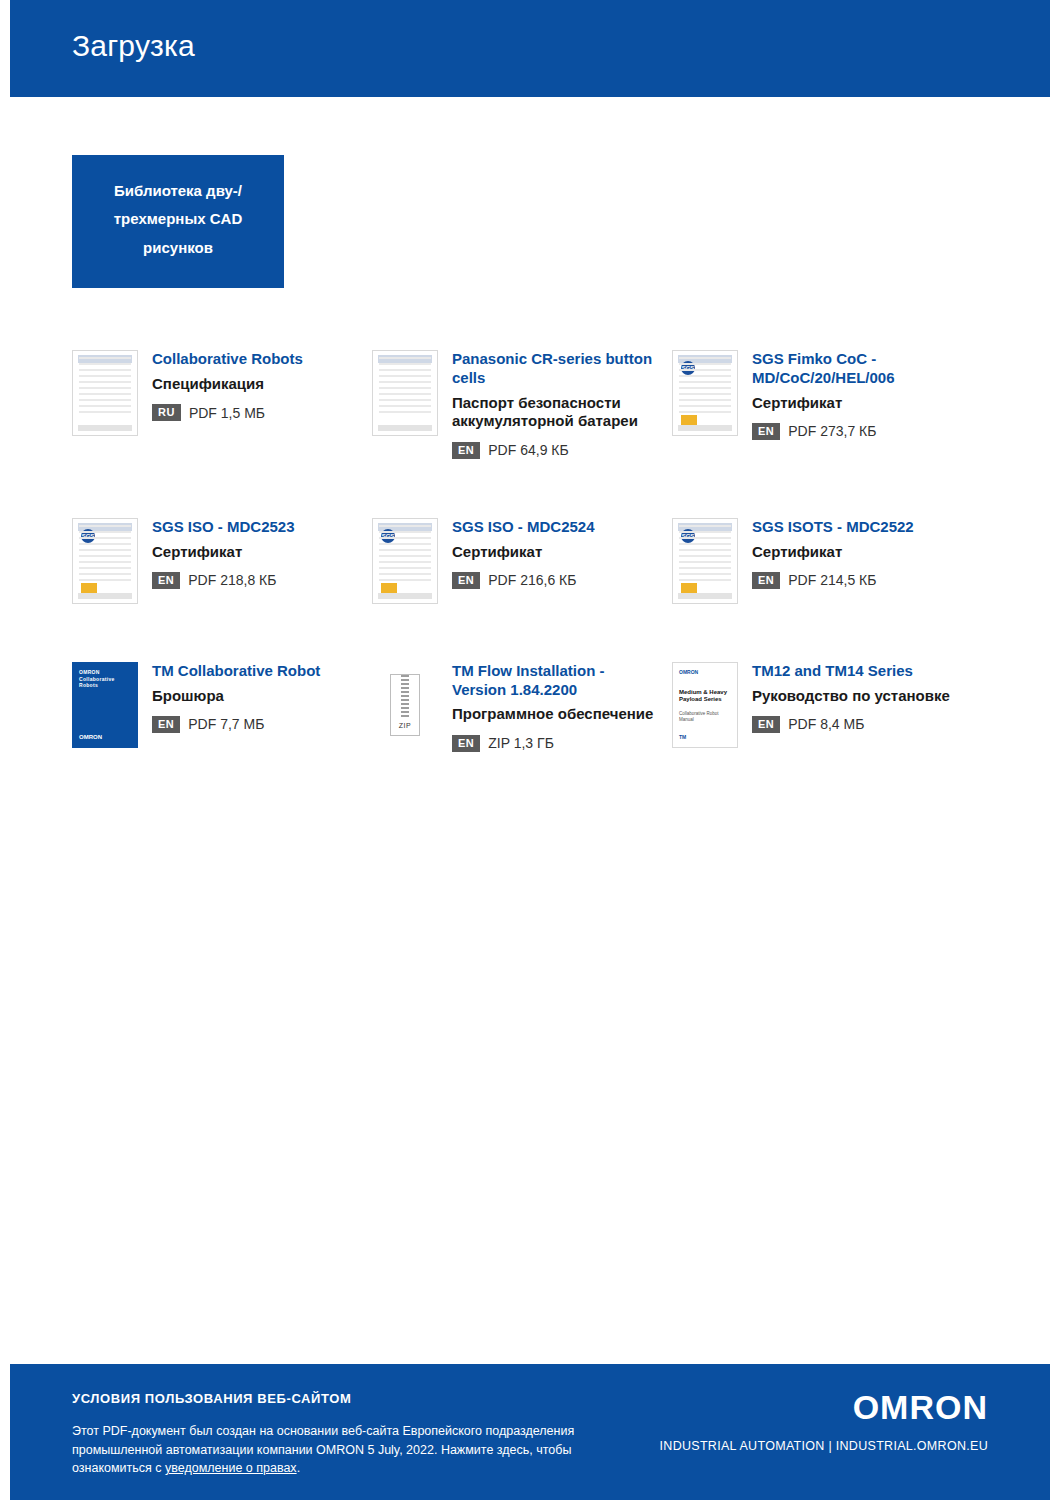Загрузка
Библиотека дву-/трехмерных CAD рисунков
Collaborative Robots
Спецификация
RU PDF 1,5 МБ
Panasonic CR-series button cells
Паспорт безопасности аккумуляторной батареи
EN PDF 64,9 КБ
SGS
SGS Fimko CoC - MD/CoC/20/HEL/006
Сертификат
EN PDF 273,7 КБ
SGS
SGS ISO - MDC2523
Сертификат
EN PDF 218,8 КБ
SGS
SGS ISO - MDC2524
Сертификат
EN PDF 216,6 КБ
SGS
SGS ISOTS - MDC2522
Сертификат
EN PDF 214,5 КБ
OMRON
Collaborative
Robots
OMRON
TM Collaborative Robot
Брошюра
EN PDF 7,7 МБ
ZIP
TM Flow Installation - Version 1.84.2200
Программное обеспечение
EN ZIP 1,3 ГБ
OMRON
Medium & Heavy Payload Series
Collaborative Robot Manual
TM
TM12 and TM14 Series
Руководство по установке
EN PDF 8,4 МБ
Условия пользования веб-сайтом
Этот PDF-документ был создан на основании веб-сайта Европейского подразделения промышленной автоматизации компании OMRON 5 July, 2022. Нажмите здесь, чтобы ознакомиться с уведомление о правах.
OMRON
INDUSTRIAL AUTOMATION | INDUSTRIAL.OMRON.EU